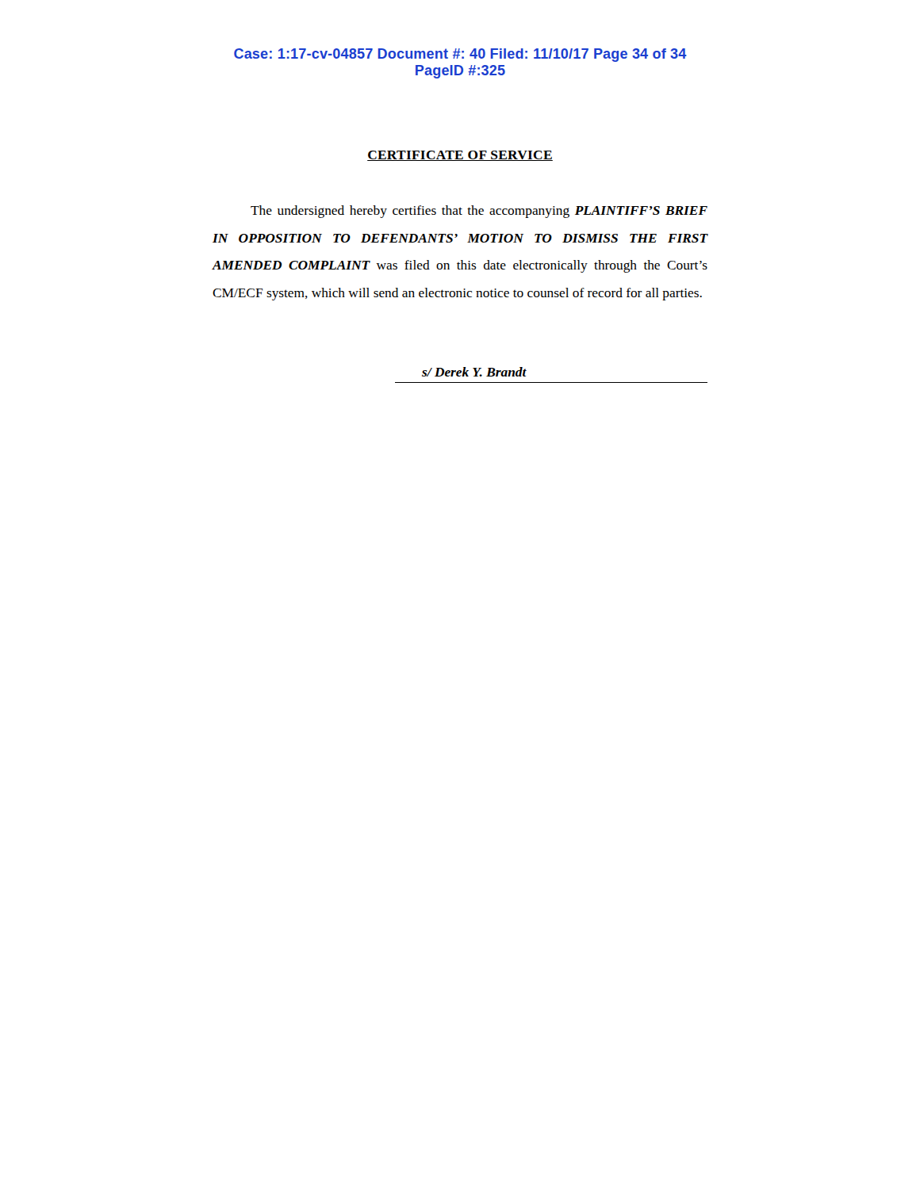Case: 1:17-cv-04857 Document #: 40 Filed: 11/10/17 Page 34 of 34 PageID #:325
CERTIFICATE OF SERVICE
The undersigned hereby certifies that the accompanying PLAINTIFF’S BRIEF IN OPPOSITION TO DEFENDANTS’ MOTION TO DISMISS THE FIRST AMENDED COMPLAINT was filed on this date electronically through the Court’s CM/ECF system, which will send an electronic notice to counsel of record for all parties.
s/ Derek Y. Brandt